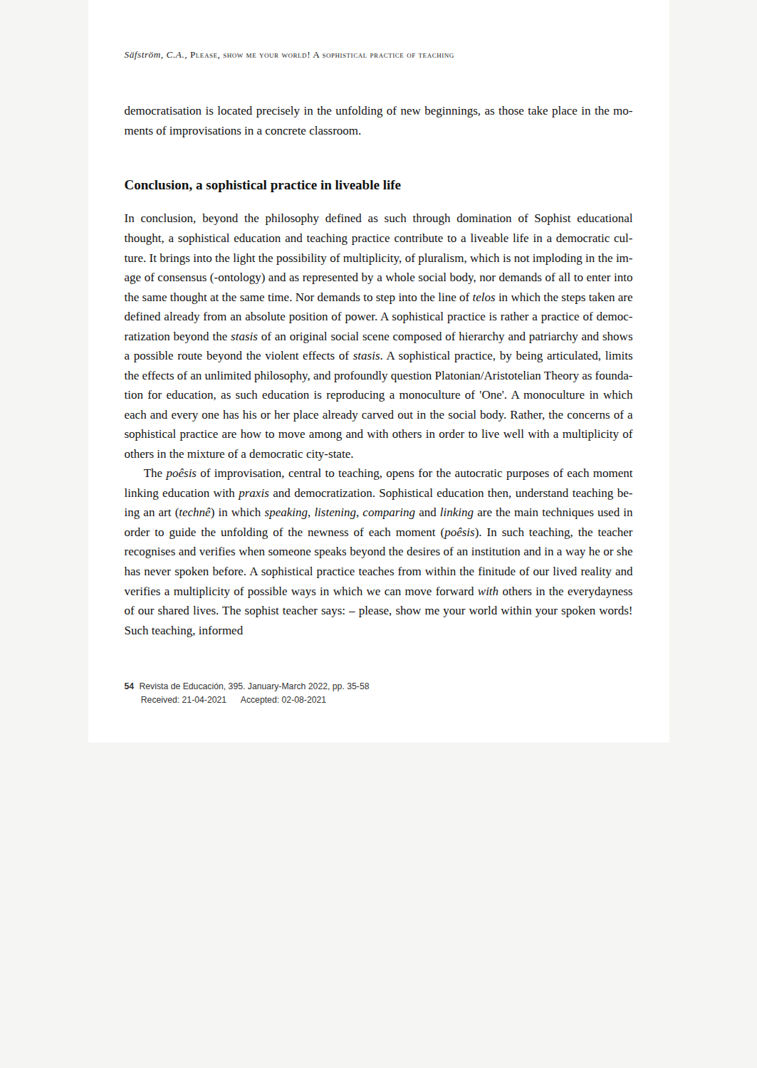Säfström, C.A., Please, show me your world! A sophistical practice of teaching
democratisation is located precisely in the unfolding of new beginnings, as those take place in the moments of improvisations in a concrete classroom.
Conclusion, a sophistical practice in liveable life
In conclusion, beyond the philosophy defined as such through domination of Sophist educational thought, a sophistical education and teaching practice contribute to a liveable life in a democratic culture. It brings into the light the possibility of multiplicity, of pluralism, which is not imploding in the image of consensus (-ontology) and as represented by a whole social body, nor demands of all to enter into the same thought at the same time. Nor demands to step into the line of telos in which the steps taken are defined already from an absolute position of power. A sophistical practice is rather a practice of democratization beyond the stasis of an original social scene composed of hierarchy and patriarchy and shows a possible route beyond the violent effects of stasis. A sophistical practice, by being articulated, limits the effects of an unlimited philosophy, and profoundly question Platonian/Aristotelian Theory as foundation for education, as such education is reproducing a monoculture of 'One'. A monoculture in which each and every one has his or her place already carved out in the social body. Rather, the concerns of a sophistical practice are how to move among and with others in order to live well with a multiplicity of others in the mixture of a democratic city-state.
The poêsis of improvisation, central to teaching, opens for the autocratic purposes of each moment linking education with praxis and democratization. Sophistical education then, understand teaching being an art (technê) in which speaking, listening, comparing and linking are the main techniques used in order to guide the unfolding of the newness of each moment (poêsis). In such teaching, the teacher recognises and verifies when someone speaks beyond the desires of an institution and in a way he or she has never spoken before. A sophistical practice teaches from within the finitude of our lived reality and verifies a multiplicity of possible ways in which we can move forward with others in the everydayness of our shared lives. The sophist teacher says: – please, show me your world within your spoken words! Such teaching, informed
54 Revista de Educación, 395. January-March 2022, pp. 35-58 Received: 21-04-2021 Accepted: 02-08-2021